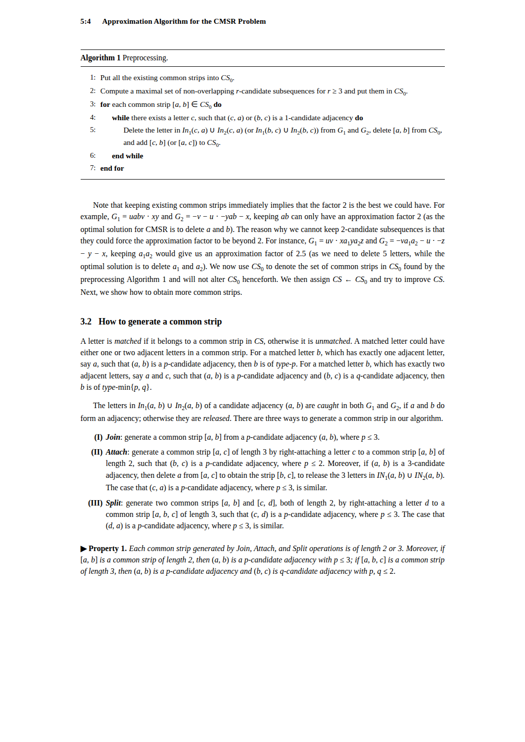5:4 Approximation Algorithm for the CMSR Problem
Algorithm 1 Preprocessing.
Put all the existing common strips into CS0.
Compute a maximal set of non-overlapping r-candidate subsequences for r ≥ 3 and put them in CS0.
for each common strip [a, b] ∈ CS0 do
while there exists a letter c, such that (c, a) or (b, c) is a 1-candidate adjacency do
Delete the letter in In1(c, a) ∪ In2(c, a) (or In1(b, c) ∪ In2(b, c)) from G1 and G2, delete [a, b] from CS0, and add [c, b] (or [a, c]) to CS0.
end while
end for
Note that keeping existing common strips immediately implies that the factor 2 is the best we could have. For example, G1 = uabv · xy and G2 = −v − u · −yab − x, keeping ab can only have an approximation factor 2 (as the optimal solution for CMSR is to delete a and b). The reason why we cannot keep 2-candidate subsequences is that they could force the approximation factor to be beyond 2. For instance, G1 = uv · xa1ya2z and G2 = −va1a2 − u · −z − y − x, keeping a1a2 would give us an approximation factor of 2.5 (as we need to delete 5 letters, while the optimal solution is to delete a1 and a2). We now use CS0 to denote the set of common strips in CS0 found by the preprocessing Algorithm 1 and will not alter CS0 henceforth. We then assign CS ← CS0 and try to improve CS. Next, we show how to obtain more common strips.
3.2 How to generate a common strip
A letter is matched if it belongs to a common strip in CS, otherwise it is unmatched. A matched letter could have either one or two adjacent letters in a common strip. For a matched letter b, which has exactly one adjacent letter, say a, such that (a, b) is a p-candidate adjacency, then b is of type-p. For a matched letter b, which has exactly two adjacent letters, say a and c, such that (a, b) is a p-candidate adjacency and (b, c) is a q-candidate adjacency, then b is of type-min{p, q}.
The letters in In1(a, b) ∪ In2(a, b) of a candidate adjacency (a, b) are caught in both G1 and G2, if a and b do form an adjacency; otherwise they are released. There are three ways to generate a common strip in our algorithm.
(I) Join: generate a common strip [a, b] from a p-candidate adjacency (a, b), where p ≤ 3.
(II) Attach: generate a common strip [a, c] of length 3 by right-attaching a letter c to a common strip [a, b] of length 2, such that (b, c) is a p-candidate adjacency, where p ≤ 2. Moreover, if (a, b) is a 3-candidate adjacency, then delete a from [a, c] to obtain the strip [b, c], to release the 3 letters in IN1(a, b) ∪ IN2(a, b). The case that (c, a) is a p-candidate adjacency, where p ≤ 3, is similar.
(III) Split: generate two common strips [a, b] and [c, d], both of length 2, by right-attaching a letter d to a common strip [a, b, c] of length 3, such that (c, d) is a p-candidate adjacency, where p ≤ 3. The case that (d, a) is a p-candidate adjacency, where p ≤ 3, is similar.
▶ Property 1. Each common strip generated by Join, Attach, and Split operations is of length 2 or 3. Moreover, if [a, b] is a common strip of length 2, then (a, b) is a p-candidate adjacency with p ≤ 3; if [a, b, c] is a common strip of length 3, then (a, b) is a p-candidate adjacency and (b, c) is q-candidate adjacency with p, q ≤ 2.